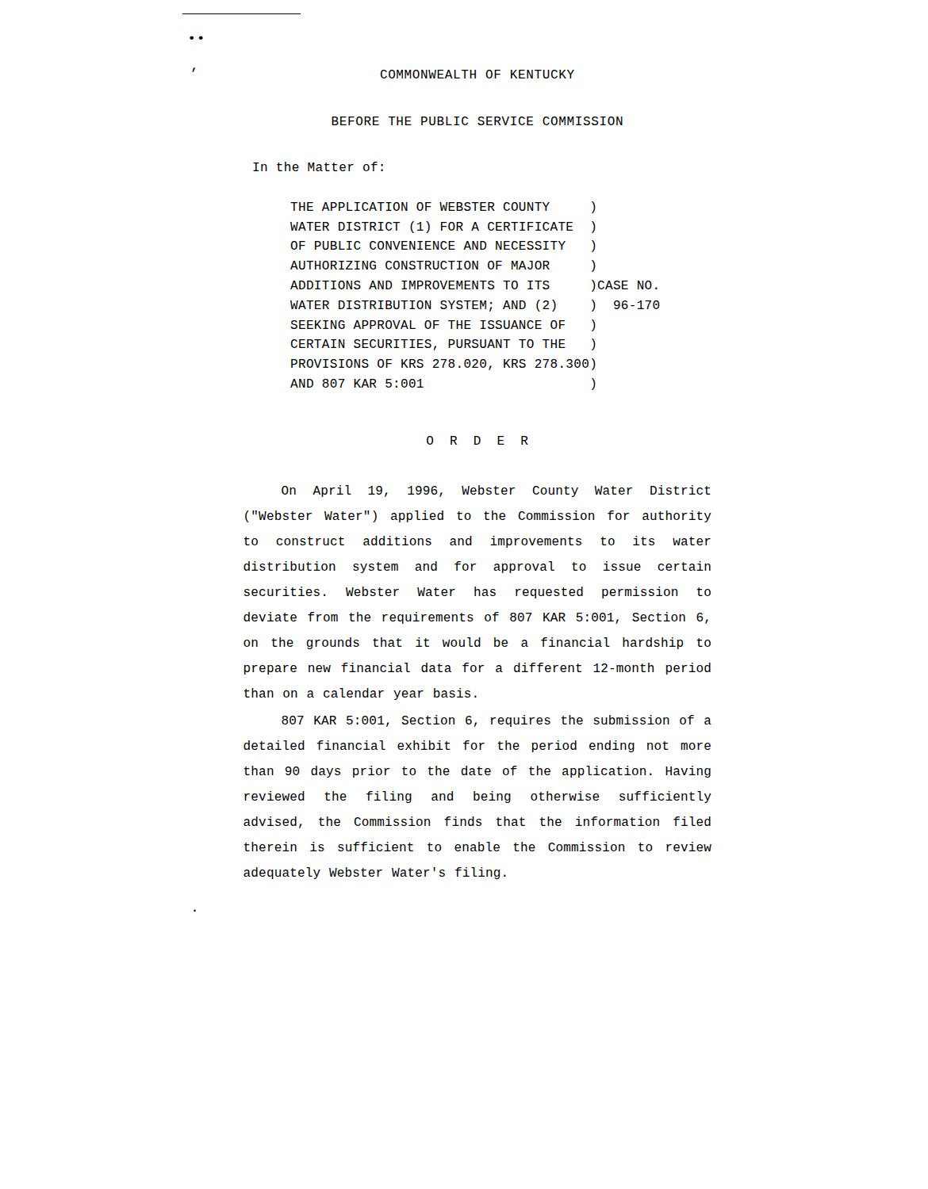••
,
.
COMMONWEALTH OF KENTUCKY
BEFORE THE PUBLIC SERVICE COMMISSION
In the Matter of:
| THE APPLICATION OF WEBSTER COUNTY | ) | |
| WATER DISTRICT (1) FOR A CERTIFICATE | ) | |
| OF PUBLIC CONVENIENCE AND NECESSITY | ) | |
| AUTHORIZING CONSTRUCTION OF MAJOR | ) | |
| ADDITIONS AND IMPROVEMENTS TO ITS | ) | CASE NO. |
| WATER DISTRIBUTION SYSTEM; AND (2) | ) | 96-170 |
| SEEKING APPROVAL OF THE ISSUANCE OF | ) | |
| CERTAIN SECURITIES, PURSUANT TO THE | ) | |
| PROVISIONS OF KRS 278.020, KRS 278.300 | ) | |
| AND 807 KAR 5:001 | ) | |
O R D E R
On April 19, 1996, Webster County Water District ("Webster Water") applied to the Commission for authority to construct additions and improvements to its water distribution system and for approval to issue certain securities. Webster Water has requested permission to deviate from the requirements of 807 KAR 5:001, Section 6, on the grounds that it would be a financial hardship to prepare new financial data for a different 12-month period than on a calendar year basis.
807 KAR 5:001, Section 6, requires the submission of a detailed financial exhibit for the period ending not more than 90 days prior to the date of the application. Having reviewed the filing and being otherwise sufficiently advised, the Commission finds that the information filed therein is sufficient to enable the Commission to review adequately Webster Water's filing.